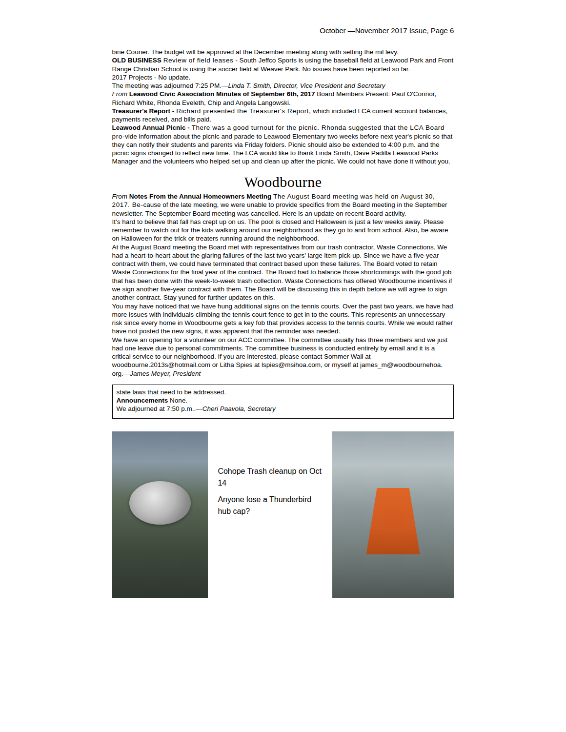October —November 2017 Issue, Page 6
bine Courier. The budget will be approved at the December meeting along with setting the mil levy.
OLD BUSINESS Review of field leases - South Jeffco Sports is using the baseball field at Leawood Park and Front Range Christian School is using the soccer field at Weaver Park. No issues have been reported so far.
2017 Projects - No update.
The meeting was adjourned 7:25 PM.—Linda T. Smith, Director, Vice President and Secretary
From Leawood Civic Association Minutes of September 6th, 2017 Board Members Present: Paul O'Connor, Richard White, Rhonda Eveleth, Chip and Angela Langowski.
Treasurer's Report - Richard presented the Treasurer's Report, which included LCA current account balances, payments received, and bills paid.
Leawood Annual Picnic - There was a good turnout for the picnic. Rhonda suggested that the LCA Board pro-vide information about the picnic and parade to Leawood Elementary two weeks before next year's picnic so that they can notify their students and parents via Friday folders. Picnic should also be extended to 4:00 p.m. and the picnic signs changed to reflect new time. The LCA would like to thank Linda Smith, Dave Padilla Leawood Parks Manager and the volunteers who helped set up and clean up after the picnic. We could not have done it without you.
Woodbourne
From Notes From the Annual Homeowners Meeting The August Board meeting was held on August 30, 2017. Be-cause of the late meeting, we were unable to provide specifics from the Board meeting in the September newsletter. The September Board meeting was cancelled. Here is an update on recent Board activity.
It's hard to believe that fall has crept up on us. The pool is closed and Halloween is just a few weeks away. Please remember to watch out for the kids walking around our neighborhood as they go to and from school. Also, be aware on Halloween for the trick or treaters running around the neighborhood.
At the August Board meeting the Board met with representatives from our trash contractor, Waste Connections. We had a heart-to-heart about the glaring failures of the last two years' large item pick-up. Since we have a five-year contract with them, we could have terminated that contract based upon these failures. The Board voted to retain Waste Connections for the final year of the contract. The Board had to balance those shortcomings with the good job that has been done with the week-to-week trash collection. Waste Connections has offered Woodbourne incentives if we sign another five-year contract with them. The Board will be discussing this in depth before we will agree to sign another contract. Stay yuned for further updates on this.
You may have noticed that we have hung additional signs on the tennis courts. Over the past two years, we have had more issues with individuals climbing the tennis court fence to get in to the courts. This represents an unnecessary risk since every home in Woodbourne gets a key fob that provides access to the tennis courts. While we would rather have not posted the new signs, it was apparent that the reminder was needed.
We have an opening for a volunteer on our ACC committee. The committee usually has three members and we just had one leave due to personal commitments. The committee business is conducted entirely by email and it is a critical service to our neighborhood. If you are interested, please contact Sommer Wall at woodbourne.2013s@hotmail.com or Litha Spies at lspies@msihoa.com, or myself at james_m@woodbournehoa. org.—James Meyer, President
state laws that need to be addressed.
Announcements None.
We adjourned at 7:50 p.m..—Cheri Paavola, Secretary
Cohope Trash cleanup on Oct 14
Anyone lose a Thunderbird hub cap?